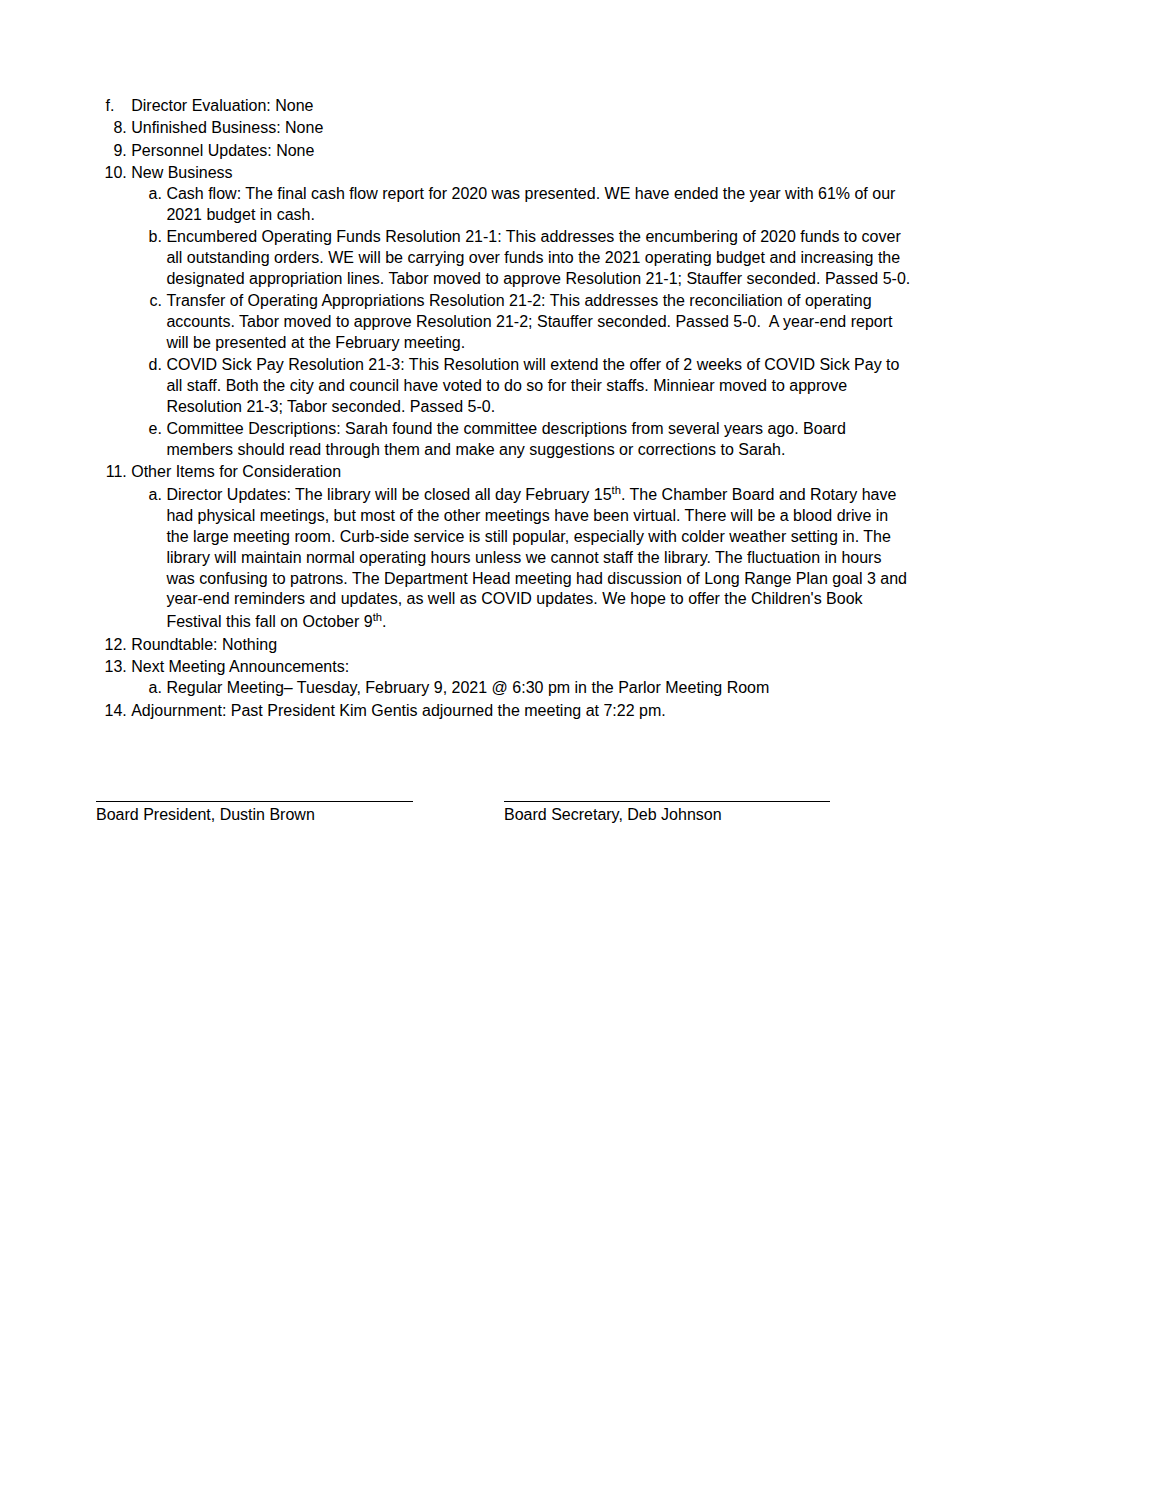Director Evaluation: None
Unfinished Business: None
Personnel Updates: None
New Business
Cash flow: The final cash flow report for 2020 was presented. WE have ended the year with 61% of our 2021 budget in cash.
Encumbered Operating Funds Resolution 21-1: This addresses the encumbering of 2020 funds to cover all outstanding orders. WE will be carrying over funds into the 2021 operating budget and increasing the designated appropriation lines. Tabor moved to approve Resolution 21-1; Stauffer seconded. Passed 5-0.
Transfer of Operating Appropriations Resolution 21-2: This addresses the reconciliation of operating accounts. Tabor moved to approve Resolution 21-2; Stauffer seconded. Passed 5-0. A year-end report will be presented at the February meeting.
COVID Sick Pay Resolution 21-3: This Resolution will extend the offer of 2 weeks of COVID Sick Pay to all staff. Both the city and council have voted to do so for their staffs. Minniear moved to approve Resolution 21-3; Tabor seconded. Passed 5-0.
Committee Descriptions: Sarah found the committee descriptions from several years ago. Board members should read through them and make any suggestions or corrections to Sarah.
Other Items for Consideration
Director Updates: The library will be closed all day February 15th. The Chamber Board and Rotary have had physical meetings, but most of the other meetings have been virtual. There will be a blood drive in the large meeting room. Curb-side service is still popular, especially with colder weather setting in. The library will maintain normal operating hours unless we cannot staff the library. The fluctuation in hours was confusing to patrons. The Department Head meeting had discussion of Long Range Plan goal 3 and year-end reminders and updates, as well as COVID updates. We hope to offer the Children's Book Festival this fall on October 9th.
Roundtable: Nothing
Next Meeting Announcements:
Regular Meeting– Tuesday, February 9, 2021 @ 6:30 pm in the Parlor Meeting Room
Adjournment: Past President Kim Gentis adjourned the meeting at 7:22 pm.
| Board President, Dustin Brown | Board Secretary, Deb Johnson |